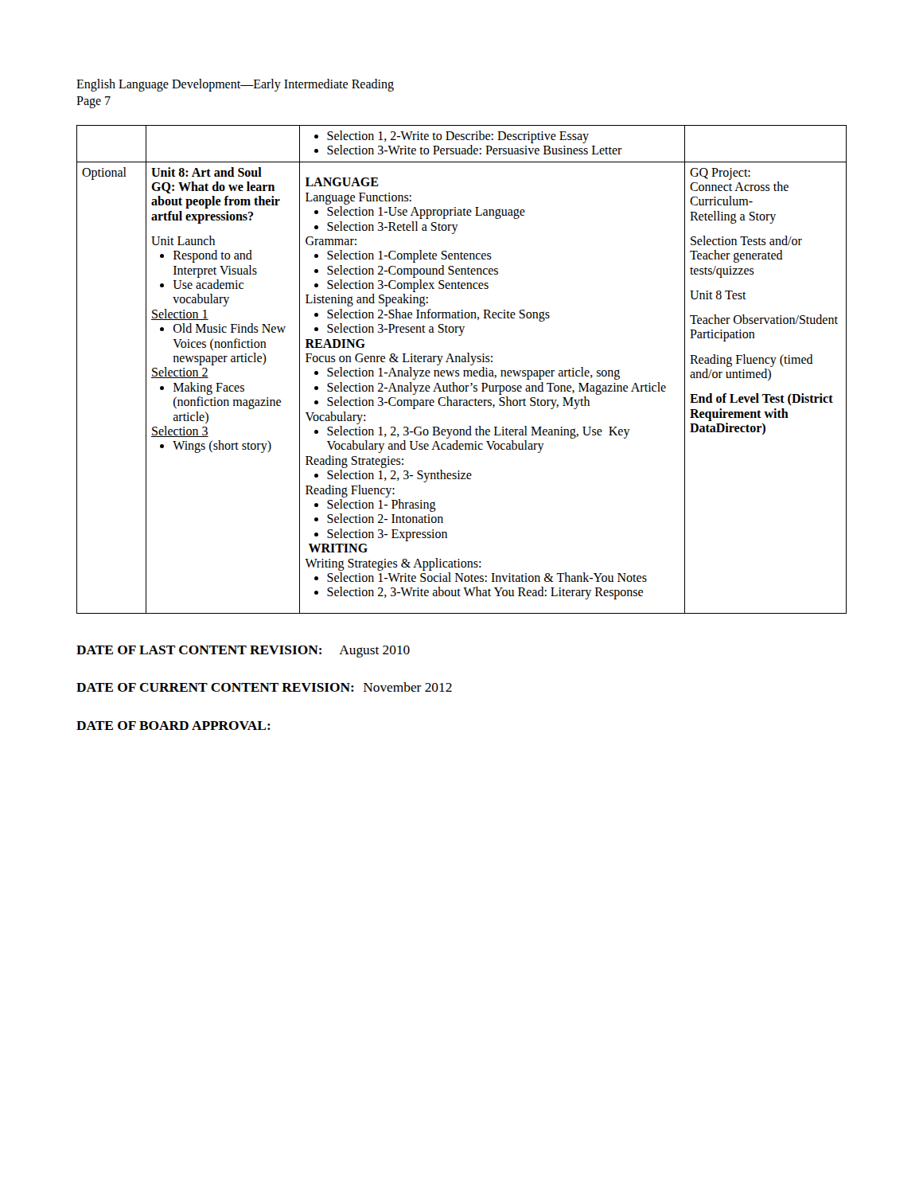English Language Development—Early Intermediate Reading
Page 7
| | | Selection 1, 2-Write to Describe: Descriptive Essay Selection 3-Write to Persuade: Persuasive Business Letter | |
| Optional | Unit 8: Art and Soul GQ: What do we learn about people from their artful expressions? Unit Launch Respond to and Interpret Visuals Use academic vocabulary Selection 1 Old Music Finds New Voices (nonfiction newspaper article) Selection 2 Making Faces (nonfiction magazine article) Selection 3 Wings (short story) | LANGUAGE Language Functions: Selection 1-Use Appropriate Language Selection 3-Retell a Story Grammar: Selection 1-Complete Sentences Selection 2-Compound Sentences Selection 3-Complex Sentences Listening and Speaking: Selection 2-Shae Information, Recite Songs Selection 3-Present a Story READING Focus on Genre & Literary Analysis: Selection 1-Analyze news media, newspaper article, song Selection 2-Analyze Author’s Purpose and Tone, Magazine Article Selection 3-Compare Characters, Short Story, Myth Vocabulary: Selection 1, 2, 3-Go Beyond the Literal Meaning, Use Key Vocabulary and Use Academic Vocabulary Reading Strategies: Selection 1, 2, 3- Synthesize Reading Fluency: Selection 1- Phrasing Selection 2- Intonation Selection 3- Expression WRITING Writing Strategies & Applications: Selection 1-Write Social Notes: Invitation & Thank-You Notes Selection 2, 3-Write about What You Read: Literary Response | GQ Project: Connect Across the Curriculum- Retelling a Story Selection Tests and/or Teacher generated tests/quizzes Unit 8 Test Teacher Observation/Student Participation Reading Fluency (timed and/or untimed) End of Level Test (District Requirement with DataDirector) |
DATE OF LAST CONTENT REVISION: August 2010
DATE OF CURRENT CONTENT REVISION: November 2012
DATE OF BOARD APPROVAL: